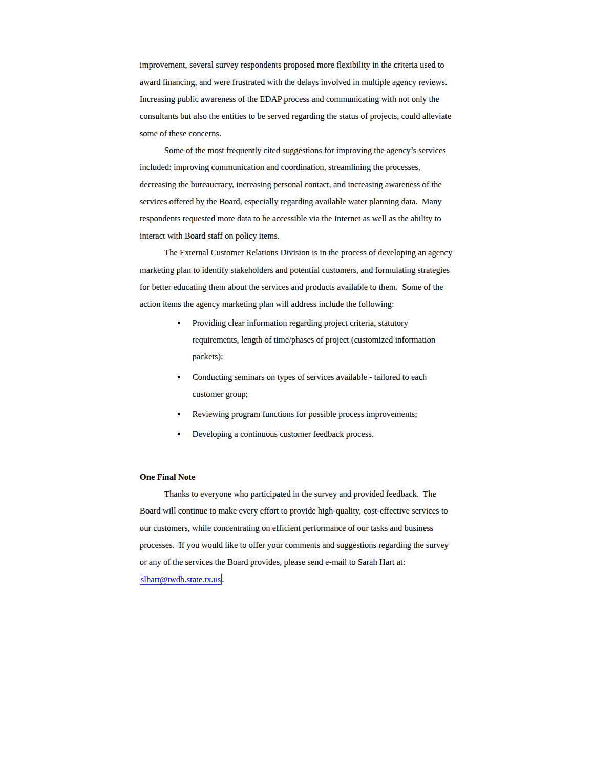improvement, several survey respondents proposed more flexibility in the criteria used to award financing, and were frustrated with the delays involved in multiple agency reviews. Increasing public awareness of the EDAP process and communicating with not only the consultants but also the entities to be served regarding the status of projects, could alleviate some of these concerns.
Some of the most frequently cited suggestions for improving the agency’s services included: improving communication and coordination, streamlining the processes, decreasing the bureaucracy, increasing personal contact, and increasing awareness of the services offered by the Board, especially regarding available water planning data. Many respondents requested more data to be accessible via the Internet as well as the ability to interact with Board staff on policy items.
The External Customer Relations Division is in the process of developing an agency marketing plan to identify stakeholders and potential customers, and formulating strategies for better educating them about the services and products available to them. Some of the action items the agency marketing plan will address include the following:
Providing clear information regarding project criteria, statutory requirements, length of time/phases of project (customized information packets);
Conducting seminars on types of services available - tailored to each customer group;
Reviewing program functions for possible process improvements;
Developing a continuous customer feedback process.
One Final Note
Thanks to everyone who participated in the survey and provided feedback. The Board will continue to make every effort to provide high-quality, cost-effective services to our customers, while concentrating on efficient performance of our tasks and business processes. If you would like to offer your comments and suggestions regarding the survey or any of the services the Board provides, please send e-mail to Sarah Hart at: slhart@twdb.state.tx.us.